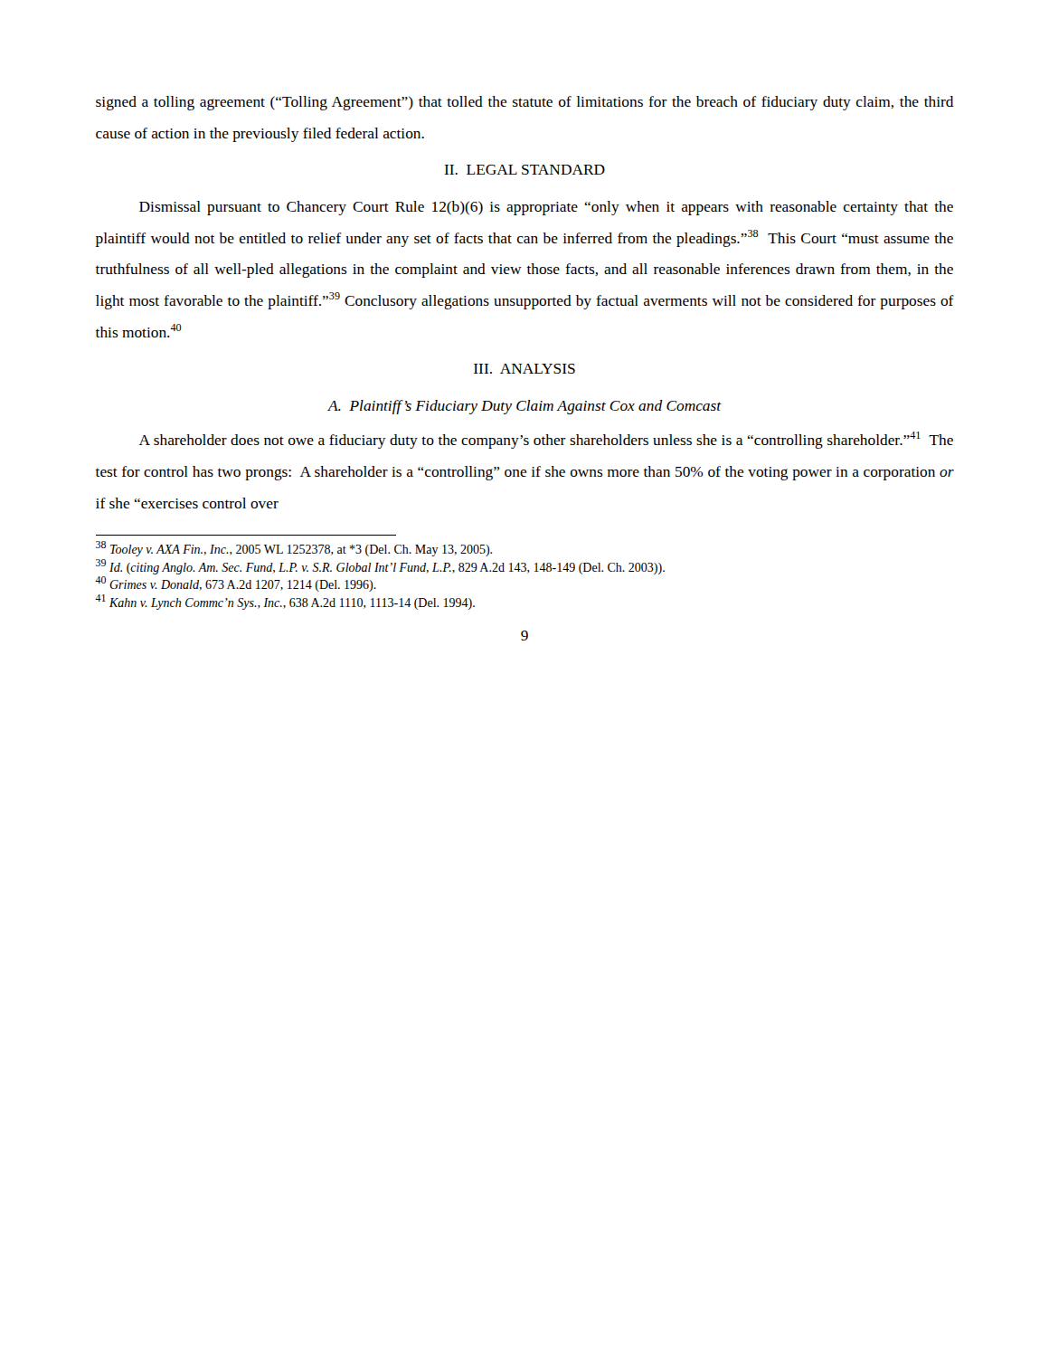signed a tolling agreement (“Tolling Agreement”) that tolled the statute of limitations for the breach of fiduciary duty claim, the third cause of action in the previously filed federal action.
II. LEGAL STANDARD
Dismissal pursuant to Chancery Court Rule 12(b)(6) is appropriate “only when it appears with reasonable certainty that the plaintiff would not be entitled to relief under any set of facts that can be inferred from the pleadings.”38 This Court “must assume the truthfulness of all well-pled allegations in the complaint and view those facts, and all reasonable inferences drawn from them, in the light most favorable to the plaintiff.”39 Conclusory allegations unsupported by factual averments will not be considered for purposes of this motion.40
III. ANALYSIS
A. Plaintiff’s Fiduciary Duty Claim Against Cox and Comcast
A shareholder does not owe a fiduciary duty to the company’s other shareholders unless she is a “controlling shareholder.”41 The test for control has two prongs: A shareholder is a “controlling” one if she owns more than 50% of the voting power in a corporation or if she “exercises control over
38 Tooley v. AXA Fin., Inc., 2005 WL 1252378, at *3 (Del. Ch. May 13, 2005).
39 Id. (citing Anglo. Am. Sec. Fund, L.P. v. S.R. Global Int’l Fund, L.P., 829 A.2d 143, 148-149 (Del. Ch. 2003)).
40 Grimes v. Donald, 673 A.2d 1207, 1214 (Del. 1996).
41 Kahn v. Lynch Commc’n Sys., Inc., 638 A.2d 1110, 1113-14 (Del. 1994).
9